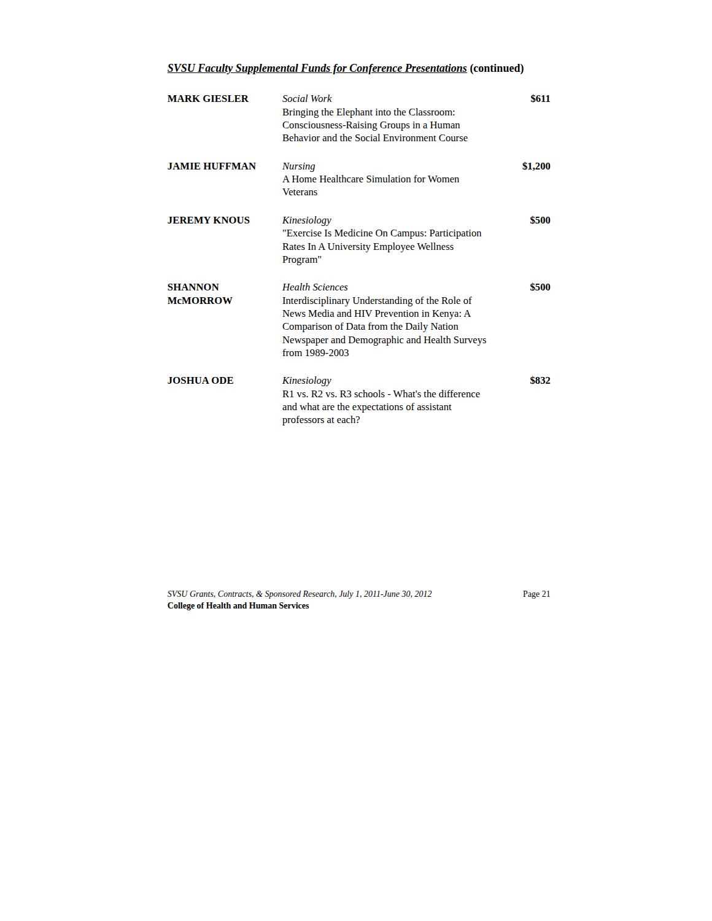SVSU Faculty Supplemental Funds for Conference Presentations (continued)
| MARK GIESLER | Social Work Bringing the Elephant into the Classroom: Consciousness-Raising Groups in a Human Behavior and the Social Environment Course | $611 |
| JAMIE HUFFMAN | Nursing A Home Healthcare Simulation for Women Veterans | $1,200 |
| JEREMY KNOUS | Kinesiology "Exercise Is Medicine On Campus: Participation Rates In A University Employee Wellness Program" | $500 |
| SHANNON McMORROW | Health Sciences Interdisciplinary Understanding of the Role of News Media and HIV Prevention in Kenya: A Comparison of Data from the Daily Nation Newspaper and Demographic and Health Surveys from 1989-2003 | $500 |
| JOSHUA ODE | Kinesiology R1 vs. R2 vs. R3 schools - What's the difference and what are the expectations of assistant professors at each? | $832 |
SVSU Grants, Contracts, & Sponsored Research, July 1, 2011-June 30, 2012 Page 21
College of Health and Human Services